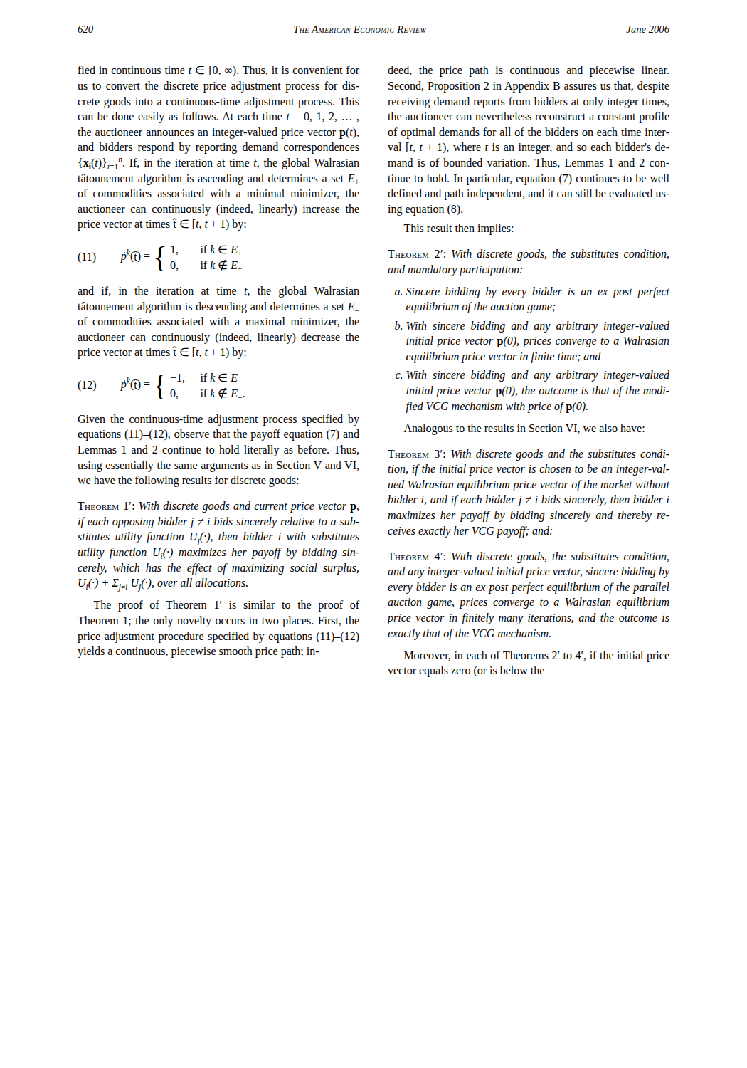620 The American Economic Review June 2006
fied in continuous time t ∈ [0, ∞). Thus, it is convenient for us to convert the discrete price adjustment process for discrete goods into a continuous-time adjustment process. This can be done easily as follows. At each time t = 0, 1, 2, … , the auctioneer announces an integer-valued price vector p(t), and bidders respond by reporting demand correspondences {xi(t)}i=1n. If, in the iteration at time t, the global Walrasian tâtonnement algorithm is ascending and determines a set E+ of commodities associated with a minimal minimizer, the auctioneer can continuously (indeed, linearly) increase the price vector at times t̂ ∈ [t, t + 1) by:
(11) ṗk(t̂) = { 1, if k ∈ E+ 0, if k ∉ E+
and if, in the iteration at time t, the global Walrasian tâtonnement algorithm is descending and determines a set E− of commodities associated with a maximal minimizer, the auctioneer can continuously (indeed, linearly) decrease the price vector at times t̂ ∈ [t, t + 1) by:
(12) ṗk(t̂) = { −1, if k ∈ E− 0, if k ∉ E−.
Given the continuous-time adjustment process specified by equations (11)–(12), observe that the payoff equation (7) and Lemmas 1 and 2 continue to hold literally as before. Thus, using essentially the same arguments as in Section V and VI, we have the following results for discrete goods:
Theorem 1′: With discrete goods and current price vector p, if each opposing bidder j ≠ i bids sincerely relative to a substitutes utility function Uj(·), then bidder i with substitutes utility function Ui(·) maximizes her payoff by bidding sincerely, which has the effect of maximizing social surplus, Ui(·) + Σj≠i Uj(·), over all allocations.
The proof of Theorem 1′ is similar to the proof of Theorem 1; the only novelty occurs in two places. First, the price adjustment procedure specified by equations (11)–(12) yields a continuous, piecewise smooth price path; in-
deed, the price path is continuous and piecewise linear. Second, Proposition 2 in Appendix B assures us that, despite receiving demand reports from bidders at only integer times, the auctioneer can nevertheless reconstruct a constant profile of optimal demands for all of the bidders on each time interval [t, t + 1), where t is an integer, and so each bidder's demand is of bounded variation. Thus, Lemmas 1 and 2 continue to hold. In particular, equation (7) continues to be well defined and path independent, and it can still be evaluated using equation (8).
This result then implies:
Theorem 2′: With discrete goods, the substitutes condition, and mandatory participation:
Sincere bidding by every bidder is an ex post perfect equilibrium of the auction game;
With sincere bidding and any arbitrary integer-valued initial price vector p(0), prices converge to a Walrasian equilibrium price vector in finite time; and
With sincere bidding and any arbitrary integer-valued initial price vector p(0), the outcome is that of the modified VCG mechanism with price of p(0).
Analogous to the results in Section VI, we also have:
Theorem 3′: With discrete goods and the substitutes condition, if the initial price vector is chosen to be an integer-valued Walrasian equilibrium price vector of the market without bidder i, and if each bidder j ≠ i bids sincerely, then bidder i maximizes her payoff by bidding sincerely and thereby receives exactly her VCG payoff; and:
Theorem 4′: With discrete goods, the substitutes condition, and any integer-valued initial price vector, sincere bidding by every bidder is an ex post perfect equilibrium of the parallel auction game, prices converge to a Walrasian equilibrium price vector in finitely many iterations, and the outcome is exactly that of the VCG mechanism.
Moreover, in each of Theorems 2′ to 4′, if the initial price vector equals zero (or is below the